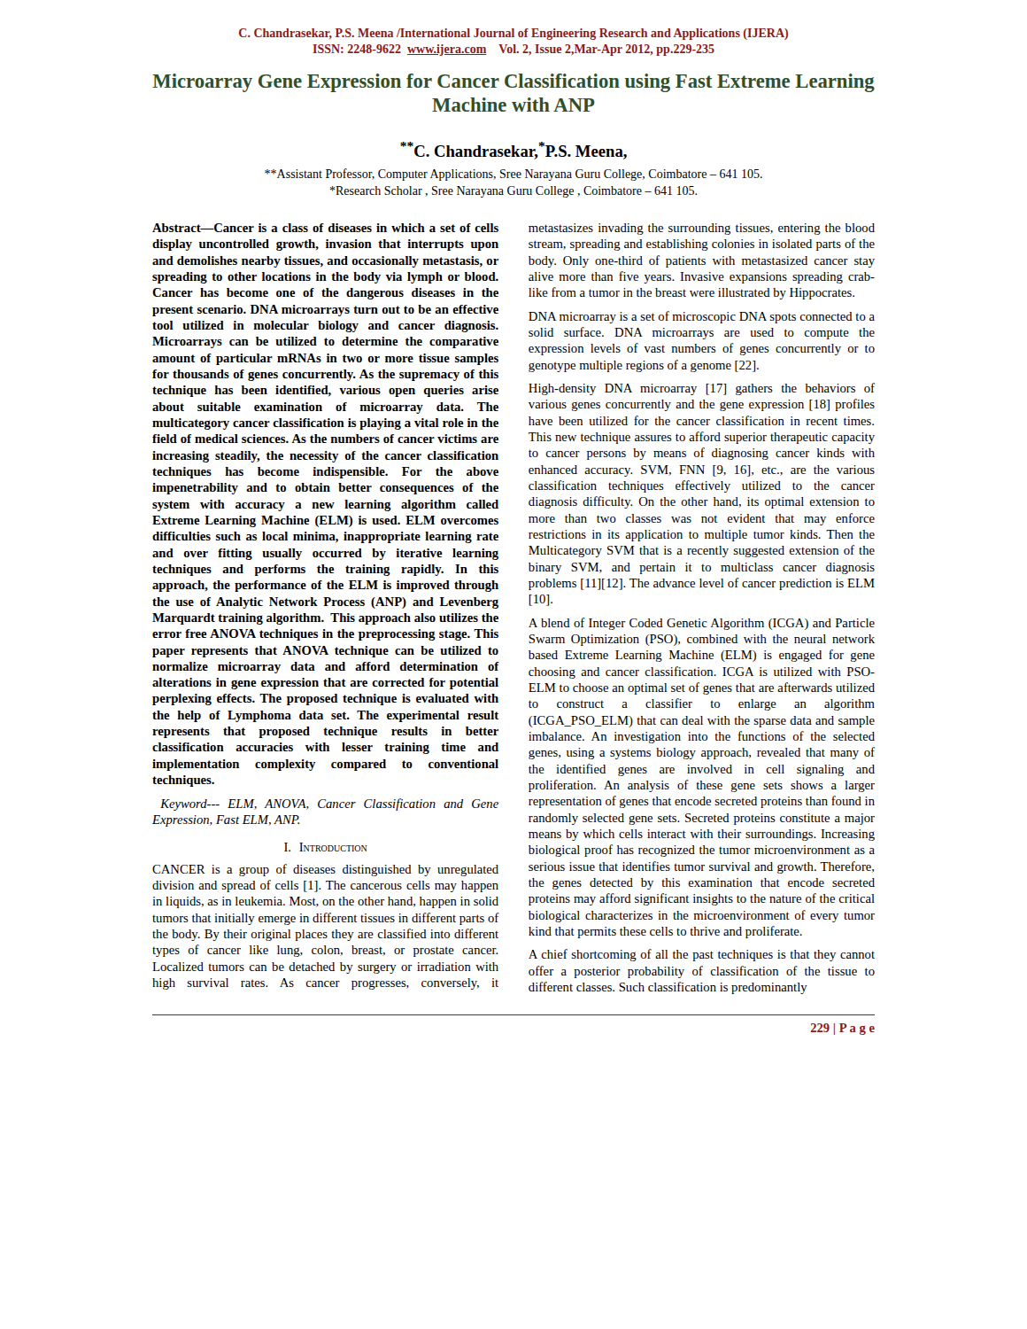C. Chandrasekar, P.S. Meena /International Journal of Engineering Research and Applications (IJERA)
ISSN: 2248-9622 www.ijera.com Vol. 2, Issue 2,Mar-Apr 2012, pp.229-235
Microarray Gene Expression for Cancer Classification using Fast Extreme Learning Machine with ANP
**C. Chandrasekar,*P.S. Meena,
**Assistant Professor, Computer Applications, Sree Narayana Guru College, Coimbatore – 641 105.
*Research Scholar , Sree Narayana Guru College , Coimbatore – 641 105.
Abstract—Cancer is a class of diseases in which a set of cells display uncontrolled growth, invasion that interrupts upon and demolishes nearby tissues, and occasionally metastasis, or spreading to other locations in the body via lymph or blood. Cancer has become one of the dangerous diseases in the present scenario. DNA microarrays turn out to be an effective tool utilized in molecular biology and cancer diagnosis. Microarrays can be utilized to determine the comparative amount of particular mRNAs in two or more tissue samples for thousands of genes concurrently. As the supremacy of this technique has been identified, various open queries arise about suitable examination of microarray data. The multicategory cancer classification is playing a vital role in the field of medical sciences. As the numbers of cancer victims are increasing steadily, the necessity of the cancer classification techniques has become indispensible. For the above impenetrability and to obtain better consequences of the system with accuracy a new learning algorithm called Extreme Learning Machine (ELM) is used. ELM overcomes difficulties such as local minima, inappropriate learning rate and over fitting usually occurred by iterative learning techniques and performs the training rapidly. In this approach, the performance of the ELM is improved through the use of Analytic Network Process (ANP) and Levenberg Marquardt training algorithm. This approach also utilizes the error free ANOVA techniques in the preprocessing stage. This paper represents that ANOVA technique can be utilized to normalize microarray data and afford determination of alterations in gene expression that are corrected for potential perplexing effects. The proposed technique is evaluated with the help of Lymphoma data set. The experimental result represents that proposed technique results in better classification accuracies with lesser training time and implementation complexity compared to conventional techniques.
Keyword--- ELM, ANOVA, Cancer Classification and Gene Expression, Fast ELM, ANP.
I. Introduction
CANCER is a group of diseases distinguished by unregulated division and spread of cells [1]. The cancerous cells may happen in liquids, as in leukemia. Most, on the other hand, happen in solid tumors that initially emerge in different tissues in different parts of the body. By their original places they are classified into different types of cancer like lung, colon, breast, or prostate cancer. Localized tumors can be detached by surgery or irradiation with high survival rates. As cancer progresses, conversely, it metastasizes invading the surrounding tissues, entering the blood stream, spreading and establishing colonies in isolated parts of the body. Only one-third of patients with metastasized cancer stay alive more than five years. Invasive expansions spreading crab-like from a tumor in the breast were illustrated by Hippocrates.
DNA microarray is a set of microscopic DNA spots connected to a solid surface. DNA microarrays are used to compute the expression levels of vast numbers of genes concurrently or to genotype multiple regions of a genome [22].
High-density DNA microarray [17] gathers the behaviors of various genes concurrently and the gene expression [18] profiles have been utilized for the cancer classification in recent times. This new technique assures to afford superior therapeutic capacity to cancer persons by means of diagnosing cancer kinds with enhanced accuracy. SVM, FNN [9, 16], etc., are the various classification techniques effectively utilized to the cancer diagnosis difficulty. On the other hand, its optimal extension to more than two classes was not evident that may enforce restrictions in its application to multiple tumor kinds. Then the Multicategory SVM that is a recently suggested extension of the binary SVM, and pertain it to multiclass cancer diagnosis problems [11][12]. The advance level of cancer prediction is ELM [10].
A blend of Integer Coded Genetic Algorithm (ICGA) and Particle Swarm Optimization (PSO), combined with the neural network based Extreme Learning Machine (ELM) is engaged for gene choosing and cancer classification. ICGA is utilized with PSO-ELM to choose an optimal set of genes that are afterwards utilized to construct a classifier to enlarge an algorithm (ICGA_PSO_ELM) that can deal with the sparse data and sample imbalance. An investigation into the functions of the selected genes, using a systems biology approach, revealed that many of the identified genes are involved in cell signaling and proliferation. An analysis of these gene sets shows a larger representation of genes that encode secreted proteins than found in randomly selected gene sets. Secreted proteins constitute a major means by which cells interact with their surroundings. Increasing biological proof has recognized the tumor microenvironment as a serious issue that identifies tumor survival and growth. Therefore, the genes detected by this examination that encode secreted proteins may afford significant insights to the nature of the critical biological characterizes in the microenvironment of every tumor kind that permits these cells to thrive and proliferate.
A chief shortcoming of all the past techniques is that they cannot offer a posterior probability of classification of the tissue to different classes. Such classification is predominantly
229 | P a g e